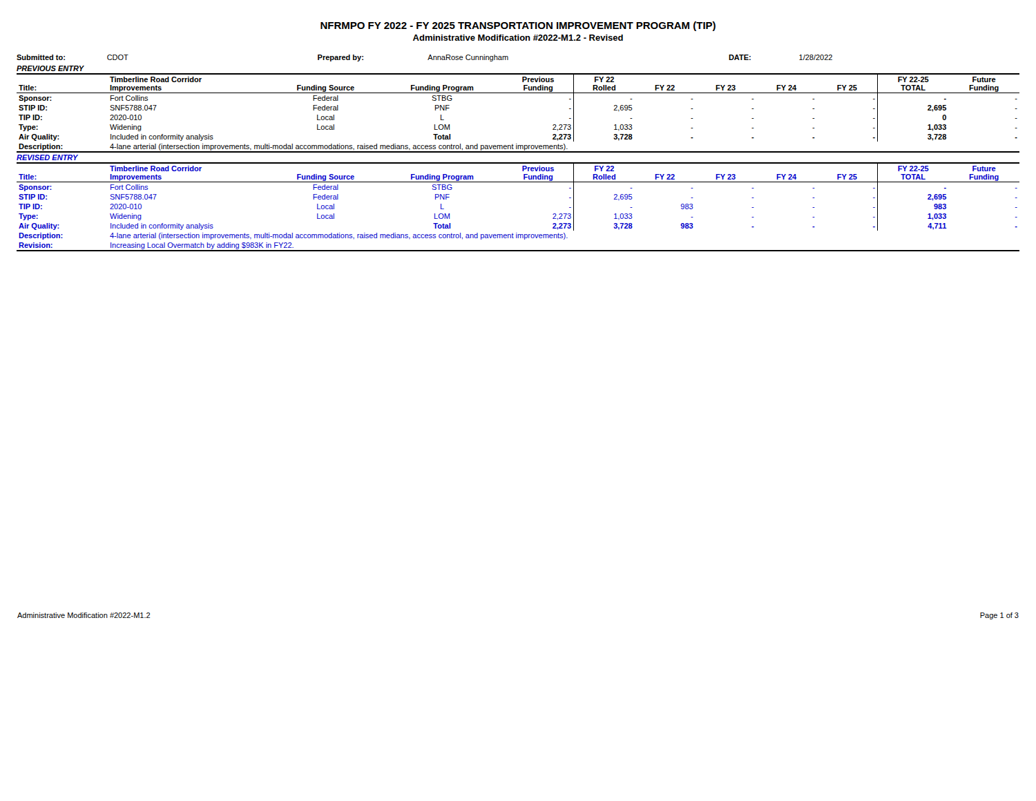NFRMPO FY 2022 - FY 2025 TRANSPORTATION IMPROVEMENT PROGRAM (TIP)
Administrative Modification #2022-M1.2 - Revised
| Submitted to: | CDOT | Prepared by: | AnnaRose Cunningham | DATE: | 1/28/2022 |
PREVIOUS ENTRY
| Title: | Timberline Road Corridor Improvements | Funding Source | Funding Program | Previous Funding | FY 22 Rolled | FY 22 | FY 23 | FY 24 | FY 25 | FY 22-25 TOTAL | Future Funding |
| Sponsor: | Fort Collins | Federal | STBG | - | - | - | - | - | - | - | - |
| STIP ID: | SNF5788.047 | Federal | PNF | - | 2,695 | - | - | - | - | 2,695 | - |
| TIP ID: | 2020-010 | Local | L | - | - | - | - | - | - | 0 | - |
| Type: | Widening | Local | LOM | 2,273 | 1,033 | - | - | - | - | 1,033 | - |
| Air Quality: | Included in conformity analysis | | Total | 2,273 | 3,728 | - | - | - | - | 3,728 | - |
| Description: | 4-lane arterial (intersection improvements, multi-modal accommodations, raised medians, access control, and pavement improvements). |
REVISED ENTRY
| Title: | Timberline Road Corridor Improvements | Funding Source | Funding Program | Previous Funding | FY 22 Rolled | FY 22 | FY 23 | FY 24 | FY 25 | FY 22-25 TOTAL | Future Funding |
| Sponsor: | Fort Collins | Federal | STBG | - | - | - | - | - | - | - | - |
| STIP ID: | SNF5788.047 | Federal | PNF | - | 2,695 | - | - | - | - | 2,695 | - |
| TIP ID: | 2020-010 | Local | L | - | - | 983 | - | - | - | 983 | - |
| Type: | Widening | Local | LOM | 2,273 | 1,033 | - | - | - | - | 1,033 | - |
| Air Quality: | Included in conformity analysis | | Total | 2,273 | 3,728 | 983 | - | - | - | 4,711 | - |
| Description: | 4-lane arterial (intersection improvements, multi-modal accommodations, raised medians, access control, and pavement improvements). |
| Revision: | Increasing Local Overmatch by adding $983K in FY22. |
| Administrative Modification #2022-M1.2 | Page 1 of 3 |